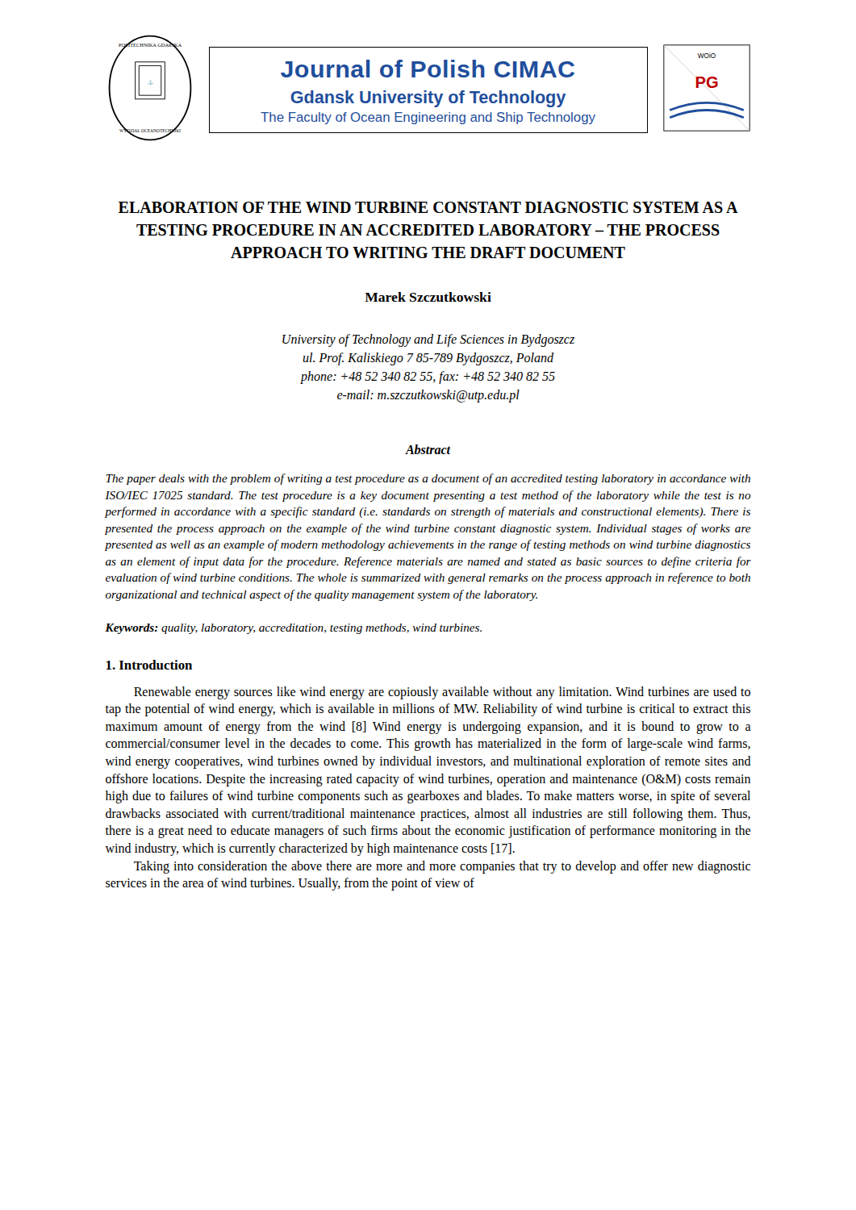Journal of Polish CIMAC
Gdansk University of Technology
The Faculty of Ocean Engineering and Ship Technology
Elaboration of the Wind Turbine Constant Diagnostic System as a Testing Procedure in an Accredited Laboratory – The Process Approach to Writing the Draft Document
Marek Szczutkowski
University of Technology and Life Sciences in Bydgoszcz
ul. Prof. Kaliskiego 7 85-789 Bydgoszcz, Poland
phone: +48 52 340 82 55, fax: +48 52 340 82 55
e-mail: m.szczutkowski@utp.edu.pl
Abstract
The paper deals with the problem of writing a test procedure as a document of an accredited testing laboratory in accordance with ISO/IEC 17025 standard. The test procedure is a key document presenting a test method of the laboratory while the test is no performed in accordance with a specific standard (i.e. standards on strength of materials and constructional elements). There is presented the process approach on the example of the wind turbine constant diagnostic system. Individual stages of works are presented as well as an example of modern methodology achievements in the range of testing methods on wind turbine diagnostics as an element of input data for the procedure. Reference materials are named and stated as basic sources to define criteria for evaluation of wind turbine conditions. The whole is summarized with general remarks on the process approach in reference to both organizational and technical aspect of the quality management system of the laboratory.
Keywords: quality, laboratory, accreditation, testing methods, wind turbines.
1. Introduction
Renewable energy sources like wind energy are copiously available without any limitation. Wind turbines are used to tap the potential of wind energy, which is available in millions of MW. Reliability of wind turbine is critical to extract this maximum amount of energy from the wind [8] Wind energy is undergoing expansion, and it is bound to grow to a commercial/consumer level in the decades to come. This growth has materialized in the form of large-scale wind farms, wind energy cooperatives, wind turbines owned by individual investors, and multinational exploration of remote sites and offshore locations. Despite the increasing rated capacity of wind turbines, operation and maintenance (O&M) costs remain high due to failures of wind turbine components such as gearboxes and blades. To make matters worse, in spite of several drawbacks associated with current/traditional maintenance practices, almost all industries are still following them. Thus, there is a great need to educate managers of such firms about the economic justification of performance monitoring in the wind industry, which is currently characterized by high maintenance costs [17].
Taking into consideration the above there are more and more companies that try to develop and offer new diagnostic services in the area of wind turbines. Usually, from the point of view of